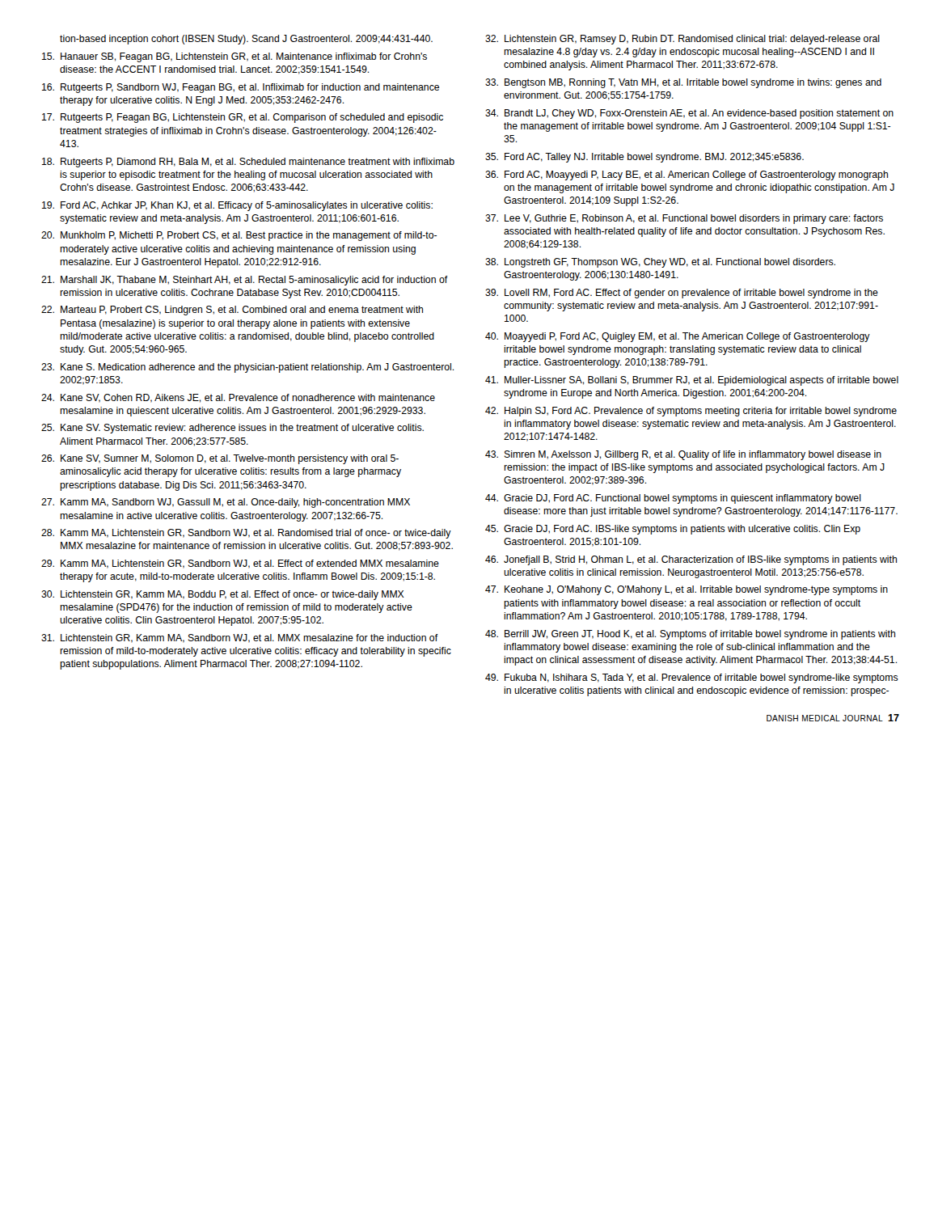tion-based inception cohort (IBSEN Study). Scand J Gastroenterol. 2009;44:431-440.
15. Hanauer SB, Feagan BG, Lichtenstein GR, et al. Maintenance infliximab for Crohn's disease: the ACCENT I randomised trial. Lancet. 2002;359:1541-1549.
16. Rutgeerts P, Sandborn WJ, Feagan BG, et al. Infliximab for induction and maintenance therapy for ulcerative colitis. N Engl J Med. 2005;353:2462-2476.
17. Rutgeerts P, Feagan BG, Lichtenstein GR, et al. Comparison of scheduled and episodic treatment strategies of infliximab in Crohn's disease. Gastroenterology. 2004;126:402-413.
18. Rutgeerts P, Diamond RH, Bala M, et al. Scheduled maintenance treatment with infliximab is superior to episodic treatment for the healing of mucosal ulceration associated with Crohn's disease. Gastrointest Endosc. 2006;63:433-442.
19. Ford AC, Achkar JP, Khan KJ, et al. Efficacy of 5-aminosalicylates in ulcerative colitis: systematic review and meta-analysis. Am J Gastroenterol. 2011;106:601-616.
20. Munkholm P, Michetti P, Probert CS, et al. Best practice in the management of mild-to-moderately active ulcerative colitis and achieving maintenance of remission using mesalazine. Eur J Gastroenterol Hepatol. 2010;22:912-916.
21. Marshall JK, Thabane M, Steinhart AH, et al. Rectal 5-aminosalicylic acid for induction of remission in ulcerative colitis. Cochrane Database Syst Rev. 2010;CD004115.
22. Marteau P, Probert CS, Lindgren S, et al. Combined oral and enema treatment with Pentasa (mesalazine) is superior to oral therapy alone in patients with extensive mild/moderate active ulcerative colitis: a randomised, double blind, placebo controlled study. Gut. 2005;54:960-965.
23. Kane S. Medication adherence and the physician-patient relationship. Am J Gastroenterol. 2002;97:1853.
24. Kane SV, Cohen RD, Aikens JE, et al. Prevalence of nonadherence with maintenance mesalamine in quiescent ulcerative colitis. Am J Gastroenterol. 2001;96:2929-2933.
25. Kane SV. Systematic review: adherence issues in the treatment of ulcerative colitis. Aliment Pharmacol Ther. 2006;23:577-585.
26. Kane SV, Sumner M, Solomon D, et al. Twelve-month persistency with oral 5-aminosalicylic acid therapy for ulcerative colitis: results from a large pharmacy prescriptions database. Dig Dis Sci. 2011;56:3463-3470.
27. Kamm MA, Sandborn WJ, Gassull M, et al. Once-daily, high-concentration MMX mesalamine in active ulcerative colitis. Gastroenterology. 2007;132:66-75.
28. Kamm MA, Lichtenstein GR, Sandborn WJ, et al. Randomised trial of once- or twice-daily MMX mesalazine for maintenance of remission in ulcerative colitis. Gut. 2008;57:893-902.
29. Kamm MA, Lichtenstein GR, Sandborn WJ, et al. Effect of extended MMX mesalamine therapy for acute, mild-to-moderate ulcerative colitis. Inflamm Bowel Dis. 2009;15:1-8.
30. Lichtenstein GR, Kamm MA, Boddu P, et al. Effect of once- or twice-daily MMX mesalamine (SPD476) for the induction of remission of mild to moderately active ulcerative colitis. Clin Gastroenterol Hepatol. 2007;5:95-102.
31. Lichtenstein GR, Kamm MA, Sandborn WJ, et al. MMX mesalazine for the induction of remission of mild-to-moderately active ulcerative colitis: efficacy and tolerability in specific patient subpopulations. Aliment Pharmacol Ther. 2008;27:1094-1102.
32. Lichtenstein GR, Ramsey D, Rubin DT. Randomised clinical trial: delayed-release oral mesalazine 4.8 g/day vs. 2.4 g/day in endoscopic mucosal healing--ASCEND I and II combined analysis. Aliment Pharmacol Ther. 2011;33:672-678.
33. Bengtson MB, Ronning T, Vatn MH, et al. Irritable bowel syndrome in twins: genes and environment. Gut. 2006;55:1754-1759.
34. Brandt LJ, Chey WD, Foxx-Orenstein AE, et al. An evidence-based position statement on the management of irritable bowel syndrome. Am J Gastroenterol. 2009;104 Suppl 1:S1-35.
35. Ford AC, Talley NJ. Irritable bowel syndrome. BMJ. 2012;345:e5836.
36. Ford AC, Moayyedi P, Lacy BE, et al. American College of Gastroenterology monograph on the management of irritable bowel syndrome and chronic idiopathic constipation. Am J Gastroenterol. 2014;109 Suppl 1:S2-26.
37. Lee V, Guthrie E, Robinson A, et al. Functional bowel disorders in primary care: factors associated with health-related quality of life and doctor consultation. J Psychosom Res. 2008;64:129-138.
38. Longstreth GF, Thompson WG, Chey WD, et al. Functional bowel disorders. Gastroenterology. 2006;130:1480-1491.
39. Lovell RM, Ford AC. Effect of gender on prevalence of irritable bowel syndrome in the community: systematic review and meta-analysis. Am J Gastroenterol. 2012;107:991-1000.
40. Moayyedi P, Ford AC, Quigley EM, et al. The American College of Gastroenterology irritable bowel syndrome monograph: translating systematic review data to clinical practice. Gastroenterology. 2010;138:789-791.
41. Muller-Lissner SA, Bollani S, Brummer RJ, et al. Epidemiological aspects of irritable bowel syndrome in Europe and North America. Digestion. 2001;64:200-204.
42. Halpin SJ, Ford AC. Prevalence of symptoms meeting criteria for irritable bowel syndrome in inflammatory bowel disease: systematic review and meta-analysis. Am J Gastroenterol. 2012;107:1474-1482.
43. Simren M, Axelsson J, Gillberg R, et al. Quality of life in inflammatory bowel disease in remission: the impact of IBS-like symptoms and associated psychological factors. Am J Gastroenterol. 2002;97:389-396.
44. Gracie DJ, Ford AC. Functional bowel symptoms in quiescent inflammatory bowel disease: more than just irritable bowel syndrome? Gastroenterology. 2014;147:1176-1177.
45. Gracie DJ, Ford AC. IBS-like symptoms in patients with ulcerative colitis. Clin Exp Gastroenterol. 2015;8:101-109.
46. Jonefjall B, Strid H, Ohman L, et al. Characterization of IBS-like symptoms in patients with ulcerative colitis in clinical remission. Neurogastroenterol Motil. 2013;25:756-e578.
47. Keohane J, O'Mahony C, O'Mahony L, et al. Irritable bowel syndrome-type symptoms in patients with inflammatory bowel disease: a real association or reflection of occult inflammation? Am J Gastroenterol. 2010;105:1788, 1789-1788, 1794.
48. Berrill JW, Green JT, Hood K, et al. Symptoms of irritable bowel syndrome in patients with inflammatory bowel disease: examining the role of sub-clinical inflammation and the impact on clinical assessment of disease activity. Aliment Pharmacol Ther. 2013;38:44-51.
49. Fukuba N, Ishihara S, Tada Y, et al. Prevalence of irritable bowel syndrome-like symptoms in ulcerative colitis patients with clinical and endoscopic evidence of remission: prospec-
DANISH MEDICAL JOURNAL17